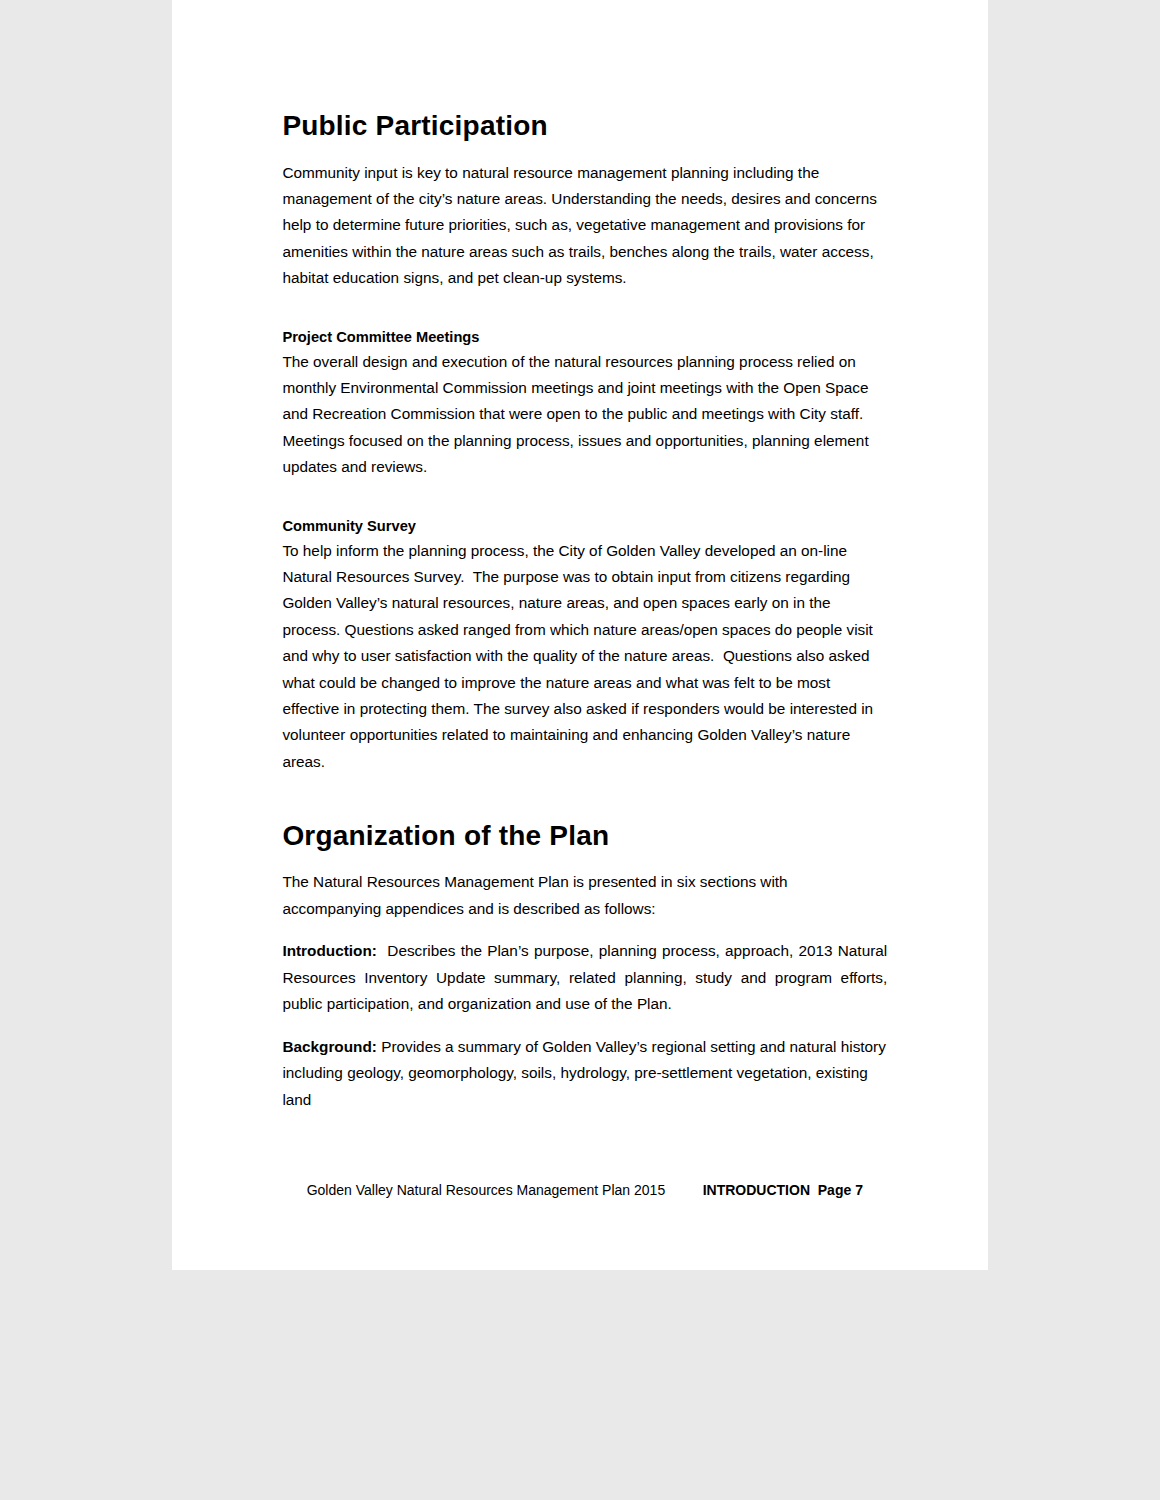Public Participation
Community input is key to natural resource management planning including the management of the city’s nature areas. Understanding the needs, desires and concerns help to determine future priorities, such as, vegetative management and provisions for amenities within the nature areas such as trails, benches along the trails, water access, habitat education signs, and pet clean-up systems.
Project Committee Meetings
The overall design and execution of the natural resources planning process relied on monthly Environmental Commission meetings and joint meetings with the Open Space and Recreation Commission that were open to the public and meetings with City staff. Meetings focused on the planning process, issues and opportunities, planning element updates and reviews.
Community Survey
To help inform the planning process, the City of Golden Valley developed an on-line Natural Resources Survey. The purpose was to obtain input from citizens regarding Golden Valley’s natural resources, nature areas, and open spaces early on in the process. Questions asked ranged from which nature areas/open spaces do people visit and why to user satisfaction with the quality of the nature areas. Questions also asked what could be changed to improve the nature areas and what was felt to be most effective in protecting them. The survey also asked if responders would be interested in volunteer opportunities related to maintaining and enhancing Golden Valley’s nature areas.
Organization of the Plan
The Natural Resources Management Plan is presented in six sections with accompanying appendices and is described as follows:
Introduction: Describes the Plan’s purpose, planning process, approach, 2013 Natural Resources Inventory Update summary, related planning, study and program efforts, public participation, and organization and use of the Plan.
Background: Provides a summary of Golden Valley’s regional setting and natural history including geology, geomorphology, soils, hydrology, pre-settlement vegetation, existing land
Golden Valley Natural Resources Management Plan 2015 INTRODUCTION Page 7